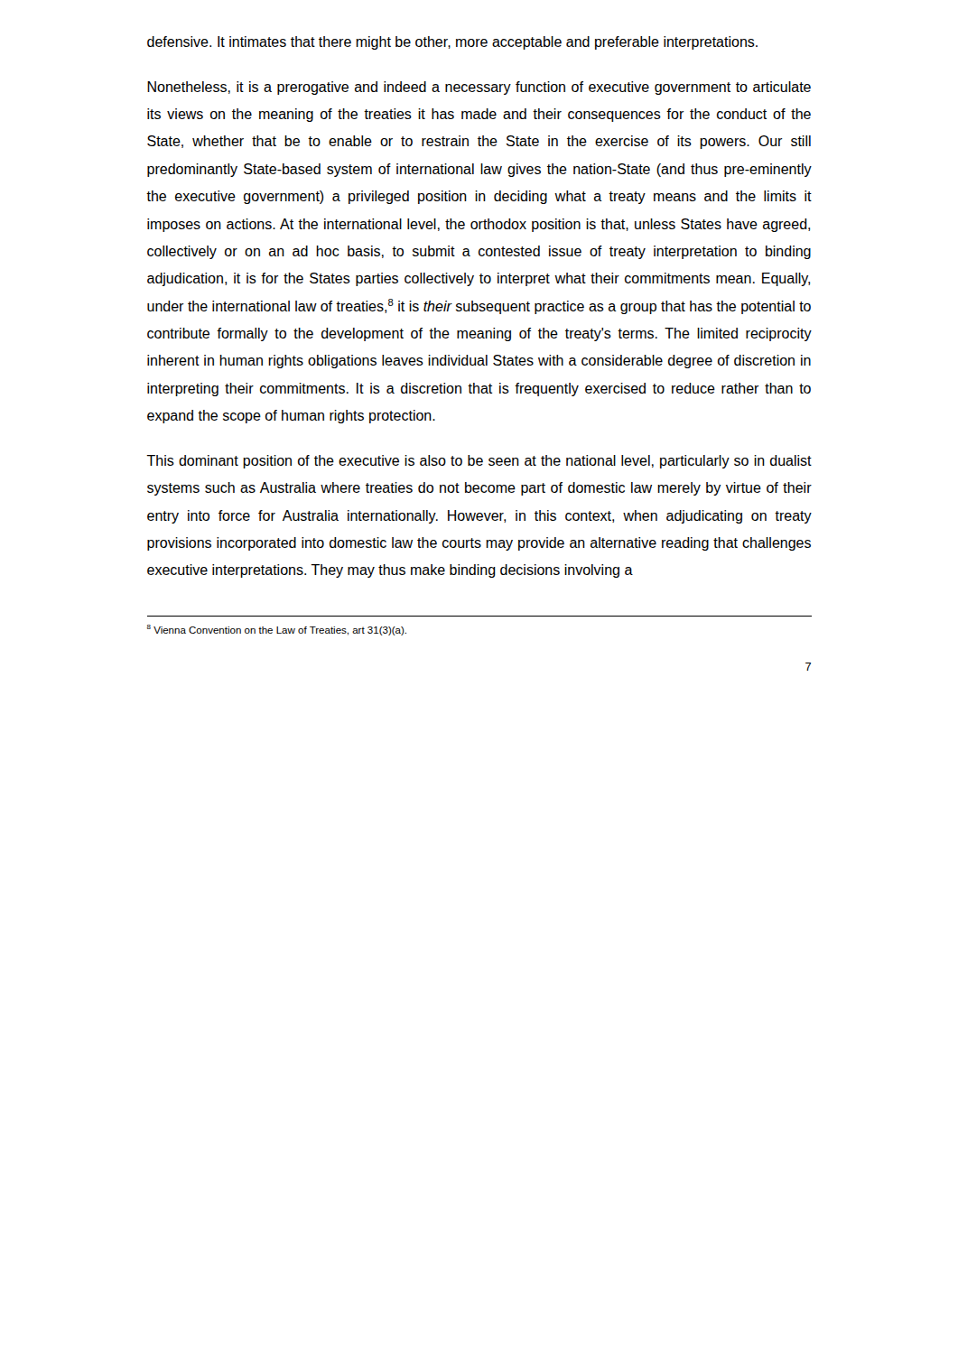defensive. It intimates that there might be other, more acceptable and preferable interpretations.
Nonetheless, it is a prerogative and indeed a necessary function of executive government to articulate its views on the meaning of the treaties it has made and their consequences for the conduct of the State, whether that be to enable or to restrain the State in the exercise of its powers. Our still predominantly State-based system of international law gives the nation-State (and thus pre-eminently the executive government) a privileged position in deciding what a treaty means and the limits it imposes on actions. At the international level, the orthodox position is that, unless States have agreed, collectively or on an ad hoc basis, to submit a contested issue of treaty interpretation to binding adjudication, it is for the States parties collectively to interpret what their commitments mean. Equally, under the international law of treaties,8 it is their subsequent practice as a group that has the potential to contribute formally to the development of the meaning of the treaty's terms. The limited reciprocity inherent in human rights obligations leaves individual States with a considerable degree of discretion in interpreting their commitments. It is a discretion that is frequently exercised to reduce rather than to expand the scope of human rights protection.
This dominant position of the executive is also to be seen at the national level, particularly so in dualist systems such as Australia where treaties do not become part of domestic law merely by virtue of their entry into force for Australia internationally. However, in this context, when adjudicating on treaty provisions incorporated into domestic law the courts may provide an alternative reading that challenges executive interpretations. They may thus make binding decisions involving a
8 Vienna Convention on the Law of Treaties, art 31(3)(a).
7